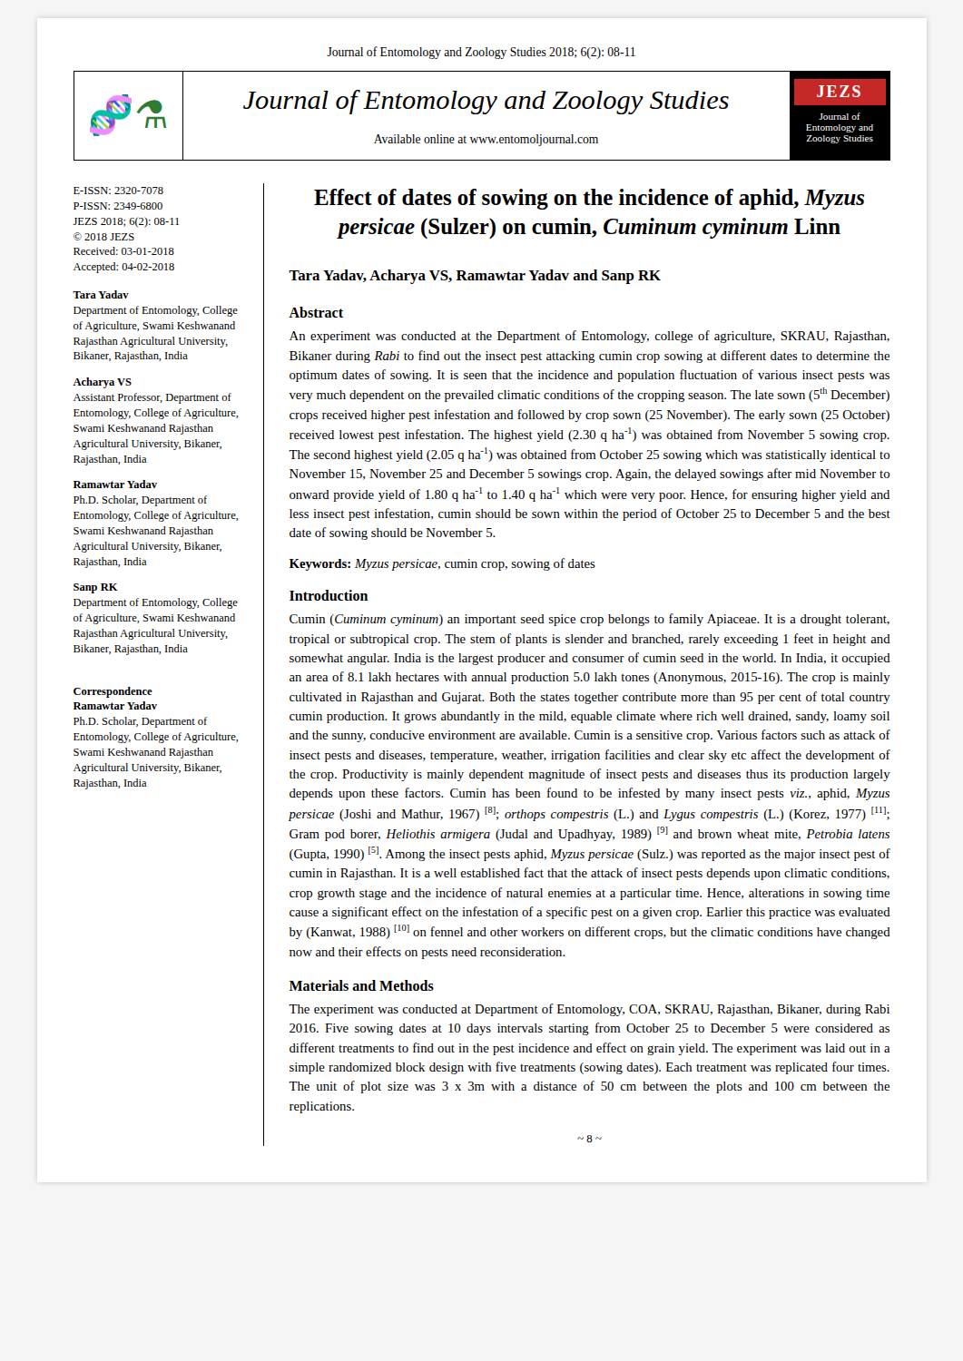Journal of Entomology and Zoology Studies 2018; 6(2): 08-11
🧬⚗
Journal of Entomology and Zoology Studies
Available online at www.entomoljournal.com
JEZS
Journal of Entomology and Zoology Studies
E-ISSN: 2320-7078
P-ISSN: 2349-6800
JEZS 2018; 6(2): 08-11
© 2018 JEZS
Received: 03-01-2018
Accepted: 04-02-2018
Tara Yadav
Department of Entomology, College of Agriculture, Swami Keshwanand Rajasthan Agricultural University, Bikaner, Rajasthan, India
Acharya VS
Assistant Professor, Department of Entomology, College of Agriculture, Swami Keshwanand Rajasthan Agricultural University, Bikaner, Rajasthan, India
Ramawtar Yadav
Ph.D. Scholar, Department of Entomology, College of Agriculture, Swami Keshwanand Rajasthan Agricultural University, Bikaner, Rajasthan, India
Sanp RK
Department of Entomology, College of Agriculture, Swami Keshwanand Rajasthan Agricultural University, Bikaner, Rajasthan, India
Correspondence
Ramawtar Yadav
Ph.D. Scholar, Department of Entomology, College of Agriculture, Swami Keshwanand Rajasthan Agricultural University, Bikaner, Rajasthan, India
Effect of dates of sowing on the incidence of aphid, Myzus persicae (Sulzer) on cumin, Cuminum cyminum Linn
Tara Yadav, Acharya VS, Ramawtar Yadav and Sanp RK
Abstract
An experiment was conducted at the Department of Entomology, college of agriculture, SKRAU, Rajasthan, Bikaner during Rabi to find out the insect pest attacking cumin crop sowing at different dates to determine the optimum dates of sowing. It is seen that the incidence and population fluctuation of various insect pests was very much dependent on the prevailed climatic conditions of the cropping season. The late sown (5th December) crops received higher pest infestation and followed by crop sown (25 November). The early sown (25 October) received lowest pest infestation. The highest yield (2.30 q ha-1) was obtained from November 5 sowing crop. The second highest yield (2.05 q ha-1) was obtained from October 25 sowing which was statistically identical to November 15, November 25 and December 5 sowings crop. Again, the delayed sowings after mid November to onward provide yield of 1.80 q ha-1 to 1.40 q ha-1 which were very poor. Hence, for ensuring higher yield and less insect pest infestation, cumin should be sown within the period of October 25 to December 5 and the best date of sowing should be November 5.
Keywords: Myzus persicae, cumin crop, sowing of dates
Introduction
Cumin (Cuminum cyminum) an important seed spice crop belongs to family Apiaceae. It is a drought tolerant, tropical or subtropical crop. The stem of plants is slender and branched, rarely exceeding 1 feet in height and somewhat angular. India is the largest producer and consumer of cumin seed in the world. In India, it occupied an area of 8.1 lakh hectares with annual production 5.0 lakh tones (Anonymous, 2015-16). The crop is mainly cultivated in Rajasthan and Gujarat. Both the states together contribute more than 95 per cent of total country cumin production. It grows abundantly in the mild, equable climate where rich well drained, sandy, loamy soil and the sunny, conducive environment are available. Cumin is a sensitive crop. Various factors such as attack of insect pests and diseases, temperature, weather, irrigation facilities and clear sky etc affect the development of the crop. Productivity is mainly dependent magnitude of insect pests and diseases thus its production largely depends upon these factors. Cumin has been found to be infested by many insect pests viz., aphid, Myzus persicae (Joshi and Mathur, 1967) [8]; orthops compestris (L.) and Lygus compestris (L.) (Korez, 1977) [11]; Gram pod borer, Heliothis armigera (Judal and Upadhyay, 1989) [9] and brown wheat mite, Petrobia latens (Gupta, 1990) [5]. Among the insect pests aphid, Myzus persicae (Sulz.) was reported as the major insect pest of cumin in Rajasthan. It is a well established fact that the attack of insect pests depends upon climatic conditions, crop growth stage and the incidence of natural enemies at a particular time. Hence, alterations in sowing time cause a significant effect on the infestation of a specific pest on a given crop. Earlier this practice was evaluated by (Kanwat, 1988) [10] on fennel and other workers on different crops, but the climatic conditions have changed now and their effects on pests need reconsideration.
Materials and Methods
The experiment was conducted at Department of Entomology, COA, SKRAU, Rajasthan, Bikaner, during Rabi 2016. Five sowing dates at 10 days intervals starting from October 25 to December 5 were considered as different treatments to find out in the pest incidence and effect on grain yield. The experiment was laid out in a simple randomized block design with five treatments (sowing dates). Each treatment was replicated four times. The unit of plot size was 3 x 3m with a distance of 50 cm between the plots and 100 cm between the replications.
~ 8 ~